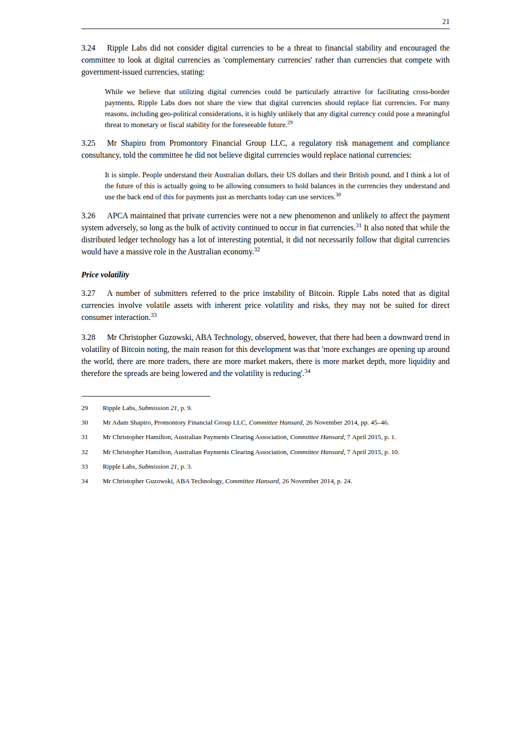21
3.24 Ripple Labs did not consider digital currencies to be a threat to financial stability and encouraged the committee to look at digital currencies as 'complementary currencies' rather than currencies that compete with government-issued currencies, stating:
While we believe that utilizing digital currencies could be particularly attractive for facilitating cross-border payments, Ripple Labs does not share the view that digital currencies should replace fiat currencies. For many reasons, including geo-political considerations, it is highly unlikely that any digital currency could pose a meaningful threat to monetary or fiscal stability for the foreseeable future.29
3.25 Mr Shapiro from Promontory Financial Group LLC, a regulatory risk management and compliance consultancy, told the committee he did not believe digital currencies would replace national currencies:
It is simple. People understand their Australian dollars, their US dollars and their British pound, and I think a lot of the future of this is actually going to be allowing consumers to hold balances in the currencies they understand and use the back end of this for payments just as merchants today can use services.30
3.26 APCA maintained that private currencies were not a new phenomenon and unlikely to affect the payment system adversely, so long as the bulk of activity continued to occur in fiat currencies.31 It also noted that while the distributed ledger technology has a lot of interesting potential, it did not necessarily follow that digital currencies would have a massive role in the Australian economy.32
Price volatility
3.27 A number of submitters referred to the price instability of Bitcoin. Ripple Labs noted that as digital currencies involve volatile assets with inherent price volatility and risks, they may not be suited for direct consumer interaction.33
3.28 Mr Christopher Guzowski, ABA Technology, observed, however, that there had been a downward trend in volatility of Bitcoin noting, the main reason for this development was that 'more exchanges are opening up around the world, there are more traders, there are more market makers, there is more market depth, more liquidity and therefore the spreads are being lowered and the volatility is reducing'.34
29 Ripple Labs, Submission 21, p. 9.
30 Mr Adam Shapiro, Promontory Financial Group LLC, Committee Hansard, 26 November 2014, pp. 45–46.
31 Mr Christopher Hamilton, Australian Payments Clearing Association, Committee Hansard, 7 April 2015, p. 1.
32 Mr Christopher Hamilton, Australian Payments Clearing Association, Committee Hansard, 7 April 2015, p. 10.
33 Ripple Labs, Submission 21, p. 3.
34 Mr Christopher Guzowski, ABA Technology, Committee Hansard, 26 November 2014, p. 24.